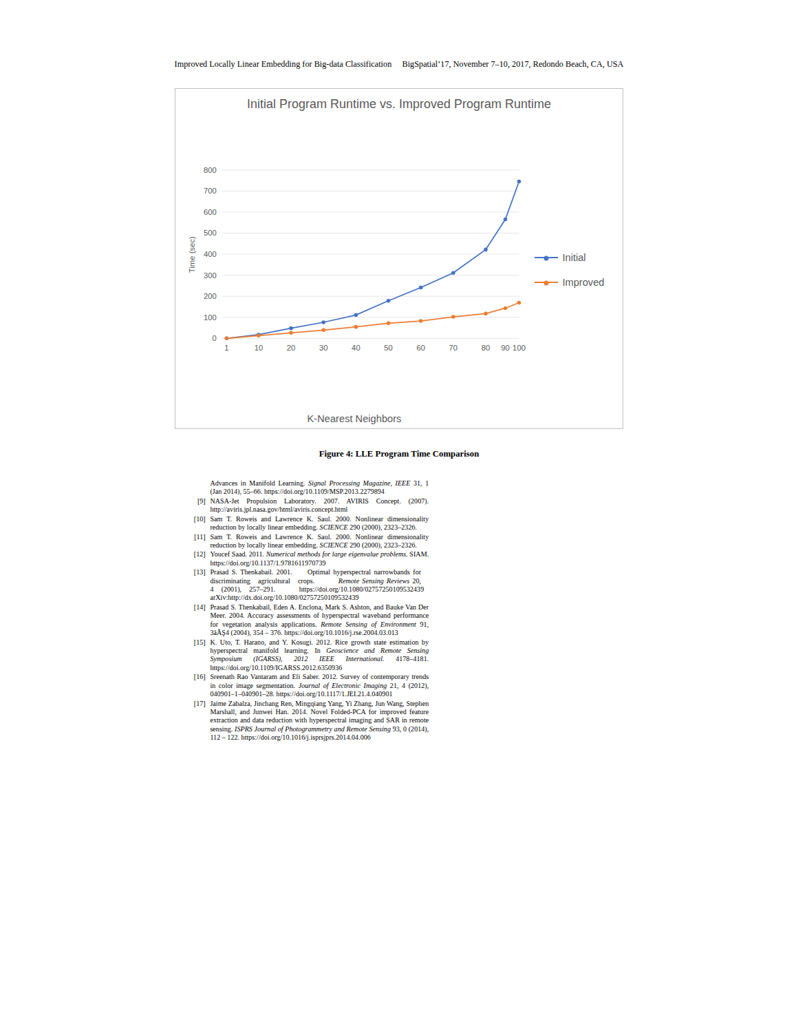Improved Locally Linear Embedding for Big-data Classification
BigSpatial’17, November 7–10, 2017, Redondo Beach, CA, USA
Initial Program Runtime vs. Improved Program Runtime
800 700 600 500 400 300 200 100 0 1 10 20 30 40 50 60 70 80 90 100 Time (sec)
K-Nearest Neighbors
Initial
Improved
Figure 4: LLE Program Time Comparison
Advances in Manifold Learning. Signal Processing Magazine, IEEE 31, 1 (Jan 2014), 55–66. https://doi.org/10.1109/MSP.2013.2279894
[9]
NASA-Jet Propulsion Laboratory. 2007. AVIRIS Concept. (2007). http://aviris.jpl.nasa.gov/html/aviris.concept.html
[10]
Sam T. Roweis and Lawrence K. Saul. 2000. Nonlinear dimensionality reduction by locally linear embedding. SCIENCE 290 (2000), 2323–2326.
[11]
Sam T. Roweis and Lawrence K. Saul. 2000. Nonlinear dimensionality reduction by locally linear embedding. SCIENCE 290 (2000), 2323–2326.
[12]
Youcef Saad. 2011. Numerical methods for large eigenvalue problems. SIAM. https://doi.org/10.1137/1.9781611970739
[13]
Prasad S. Thenkabail. 2001. Optimal hyperspectral narrowbands for discriminating agricultural crops. Remote Sensing Reviews 20, 4 (2001), 257–291. https://doi.org/10.1080/02757250109532439 arXiv:http://dx.doi.org/10.1080/02757250109532439
[14]
Prasad S. Thenkabail, Eden A. Enclona, Mark S. Ashton, and Bauke Van Der Meer. 2004. Accuracy assessments of hyperspectral waveband performance for vegetation analysis applications. Remote Sensing of Environment 91, 3âĂŞ4 (2004), 354 – 376. https://doi.org/10.1016/j.rse.2004.03.013
[15]
K. Uto, T. Harano, and Y. Kosugi. 2012. Rice growth state estimation by hyperspectral manifold learning. In Geoscience and Remote Sensing Symposium (IGARSS), 2012 IEEE International. 4178–4181. https://doi.org/10.1109/IGARSS.2012.6350936
[16]
Sreenath Rao Vantaram and Eli Saber. 2012. Survey of contemporary trends in color image segmentation. Journal of Electronic Imaging 21, 4 (2012), 040901–1–040901–28. https://doi.org/10.1117/1.JEI.21.4.040901
[17]
Jaime Zabalza, Jinchang Ren, Mingqiang Yang, Yi Zhang, Jun Wang, Stephen Marshall, and Junwei Han. 2014. Novel Folded-PCA for improved feature extraction and data reduction with hyperspectral imaging and SAR in remote sensing. ISPRS Journal of Photogrammetry and Remote Sensing 93, 0 (2014), 112 – 122. https://doi.org/10.1016/j.isprsjprs.2014.04.006